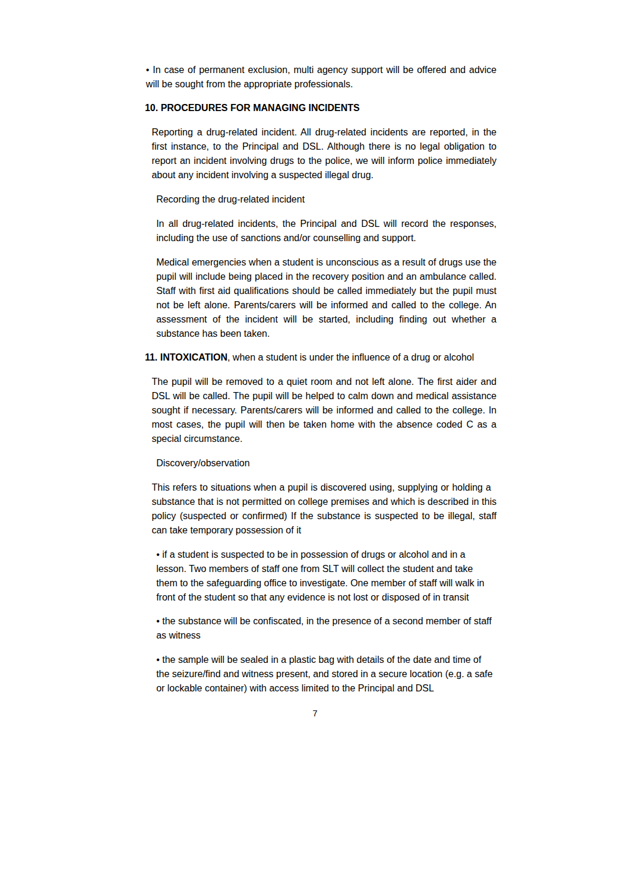• In case of permanent exclusion, multi agency support will be offered and advice will be sought from the appropriate professionals.
10. PROCEDURES FOR MANAGING INCIDENTS
Reporting a drug-related incident. All drug-related incidents are reported, in the first instance, to the Principal and DSL. Although there is no legal obligation to report an incident involving drugs to the police, we will inform police immediately about any incident involving a suspected illegal drug.
Recording the drug-related incident
In all drug-related incidents, the Principal and DSL will record the responses, including the use of sanctions and/or counselling and support.
Medical emergencies when a student is unconscious as a result of drugs use the pupil will include being placed in the recovery position and an ambulance called. Staff with first aid qualifications should be called immediately but the pupil must not be left alone. Parents/carers will be informed and called to the college. An assessment of the incident will be started, including finding out whether a substance has been taken.
11. INTOXICATION, when a student is under the influence of a drug or alcohol
The pupil will be removed to a quiet room and not left alone. The first aider and DSL will be called. The pupil will be helped to calm down and medical assistance sought if necessary. Parents/carers will be informed and called to the college. In most cases, the pupil will then be taken home with the absence coded C as a special circumstance.
Discovery/observation
This refers to situations when a pupil is discovered using, supplying or holding a substance that is not permitted on college premises and which is described in this policy (suspected or confirmed) If the substance is suspected to be illegal, staff can take temporary possession of it
• if a student is suspected to be in possession of drugs or alcohol and in a lesson. Two members of staff one from SLT will collect the student and take them to the safeguarding office to investigate. One member of staff will walk in front of the student so that any evidence is not lost or disposed of in transit
• the substance will be confiscated, in the presence of a second member of staff as witness
• the sample will be sealed in a plastic bag with details of the date and time of the seizure/find and witness present, and stored in a secure location (e.g. a safe or lockable container) with access limited to the Principal and DSL
7